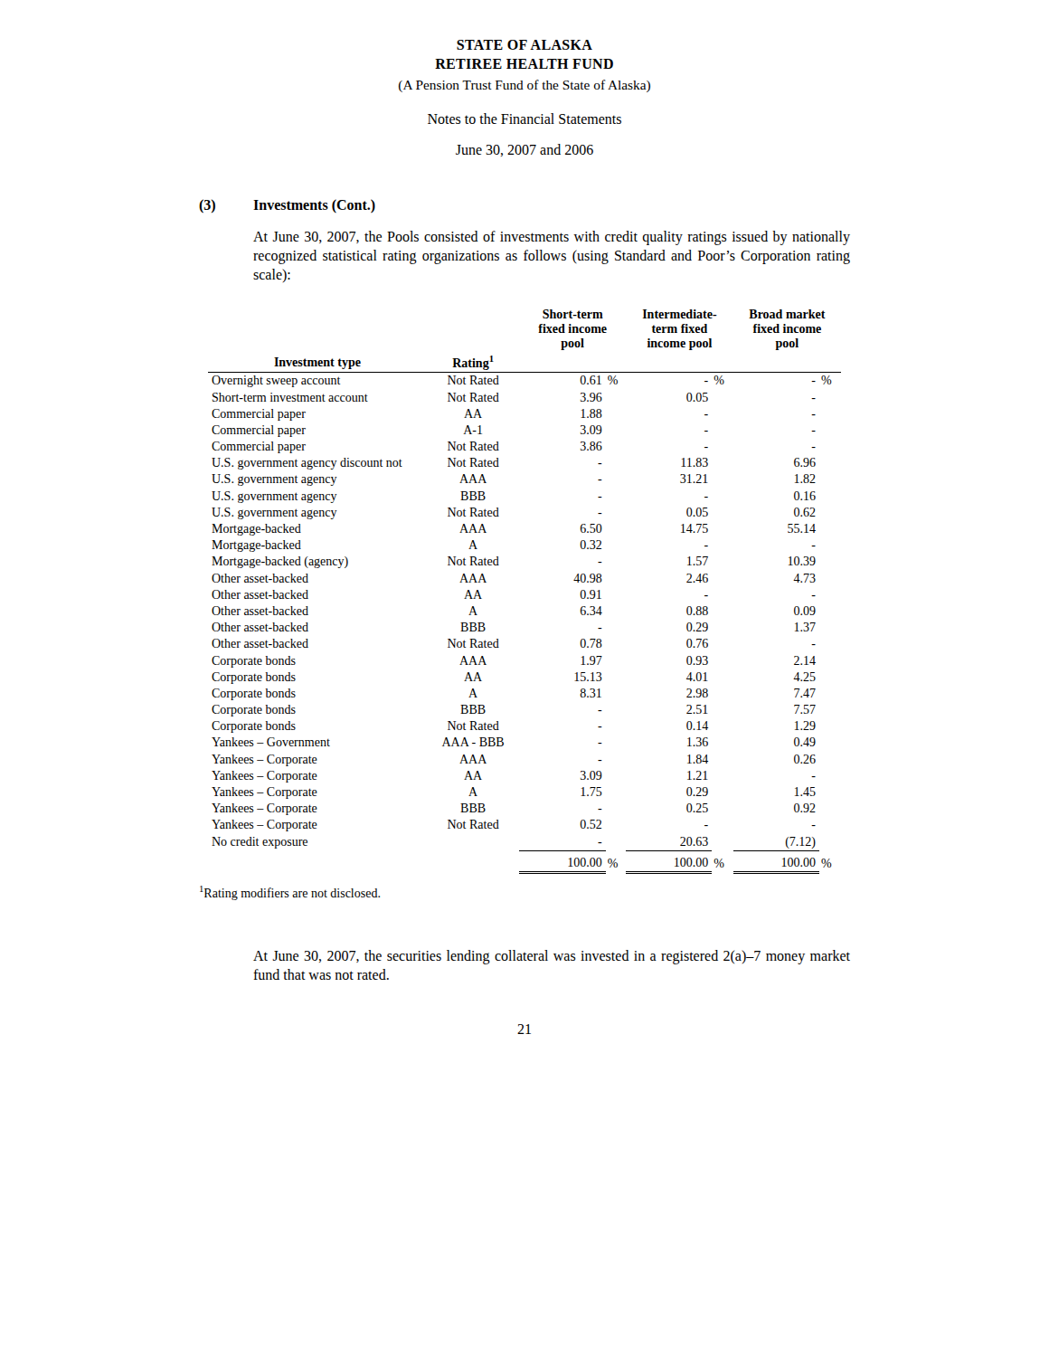STATE OF ALASKA
RETIREE HEALTH FUND
(A Pension Trust Fund of the State of Alaska)
Notes to the Financial Statements
June 30, 2007 and 2006
(3)
Investments (Cont.)
At June 30, 2007, the Pools consisted of investments with credit quality ratings issued by nationally recognized statistical rating organizations as follows (using Standard and Poor’s Corporation rating scale):
| | | Short-term fixed income pool | Intermediate- term fixed income pool | Broad market fixed income pool |
| --- | --- | --- | --- | --- |
| Investment type | Rating 1 | | | | | | |
| Overnight sweep account | Not Rated | 0.61 | % | - | % | - | % |
| Short-term investment account | Not Rated | 3.96 | | 0.05 | | - | |
| Commercial paper | AA | 1.88 | | - | | - | |
| Commercial paper | A-1 | 3.09 | | - | | - | |
| Commercial paper | Not Rated | 3.86 | | - | | - | |
| U.S. government agency discount not | Not Rated | - | | 11.83 | | 6.96 | |
| U.S. government agency | AAA | - | | 31.21 | | 1.82 | |
| U.S. government agency | BBB | - | | - | | 0.16 | |
| U.S. government agency | Not Rated | - | | 0.05 | | 0.62 | |
| Mortgage-backed | AAA | 6.50 | | 14.75 | | 55.14 | |
| Mortgage-backed | A | 0.32 | | - | | - | |
| Mortgage-backed (agency) | Not Rated | - | | 1.57 | | 10.39 | |
| Other asset-backed | AAA | 40.98 | | 2.46 | | 4.73 | |
| Other asset-backed | AA | 0.91 | | - | | - | |
| Other asset-backed | A | 6.34 | | 0.88 | | 0.09 | |
| Other asset-backed | BBB | - | | 0.29 | | 1.37 | |
| Other asset-backed | Not Rated | 0.78 | | 0.76 | | - | |
| Corporate bonds | AAA | 1.97 | | 0.93 | | 2.14 | |
| Corporate bonds | AA | 15.13 | | 4.01 | | 4.25 | |
| Corporate bonds | A | 8.31 | | 2.98 | | 7.47 | |
| Corporate bonds | BBB | - | | 2.51 | | 7.57 | |
| Corporate bonds | Not Rated | - | | 0.14 | | 1.29 | |
| Yankees – Government | AAA - BBB | - | | 1.36 | | 0.49 | |
| Yankees – Corporate | AAA | - | | 1.84 | | 0.26 | |
| Yankees – Corporate | AA | 3.09 | | 1.21 | | - | |
| Yankees – Corporate | A | 1.75 | | 0.29 | | 1.45 | |
| Yankees – Corporate | BBB | - | | 0.25 | | 0.92 | |
| Yankees – Corporate | Not Rated | 0.52 | | - | | - | |
| No credit exposure | | - | | 20.63 | | (7.12) | |
| | | 100.00 | % | 100.00 | % | 100.00 | % |
1Rating modifiers are not disclosed.
At June 30, 2007, the securities lending collateral was invested in a registered 2(a)–7 money market fund that was not rated.
21